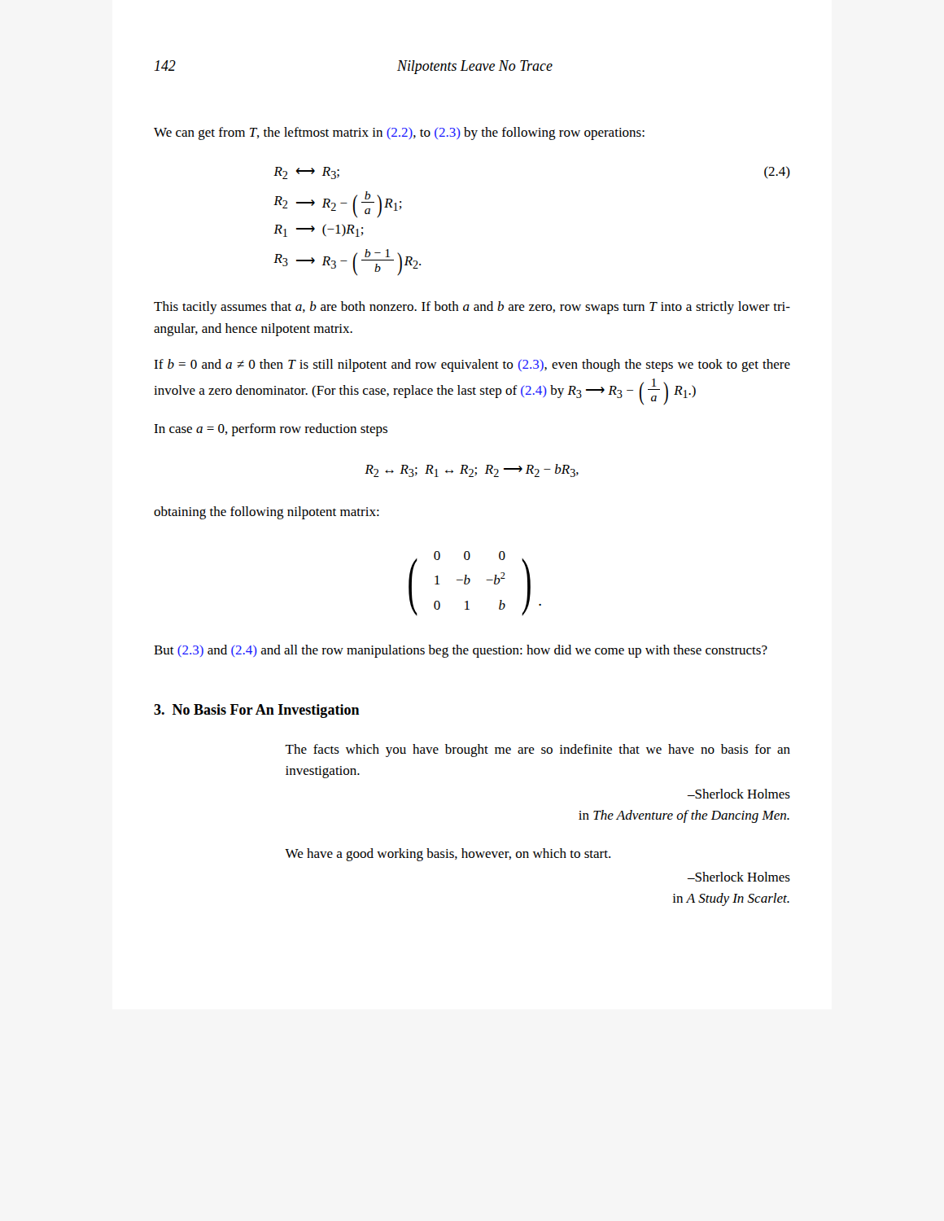142 Nilpotents Leave No Trace
We can get from T, the leftmost matrix in (2.2), to (2.3) by the following row operations:
(2.4)
R2 ⟷ R3;
R2 ⟶ R2 − (ba) R1;
R1 ⟶ (−1)R1;
R3 ⟶ R3 − (b − 1 b) R2.
This tacitly assumes that a, b are both nonzero. If both a and b are zero, row swaps turn T into a strictly lower triangular, and hence nilpotent matrix.
If b = 0 and a ≠ 0 then T is still nilpotent and row equivalent to (2.3), even though the steps we took to get there involve a zero denominator. (For this case, replace the last step of (2.4) by R3 ⟶ R3 − (1 a) R1.)
In case a = 0, perform row reduction steps
R2 ↔ R3; R1 ↔ R2; R2 ⟶ R2 − bR3,
obtaining the following nilpotent matrix:
(
| 0 | 0 | 0 |
| 1 | − b | − b 2 |
| 0 | 1 | b |
) .
But (2.3) and (2.4) and all the row manipulations beg the question: how did we come up with these constructs?
3. No Basis For An Investigation
The facts which you have brought me are so indefinite that we have no basis for an investigation.
–Sherlock Holmesin The Adventure of the Dancing Men.
We have a good working basis, however, on which to start.
–Sherlock Holmesin A Study In Scarlet.